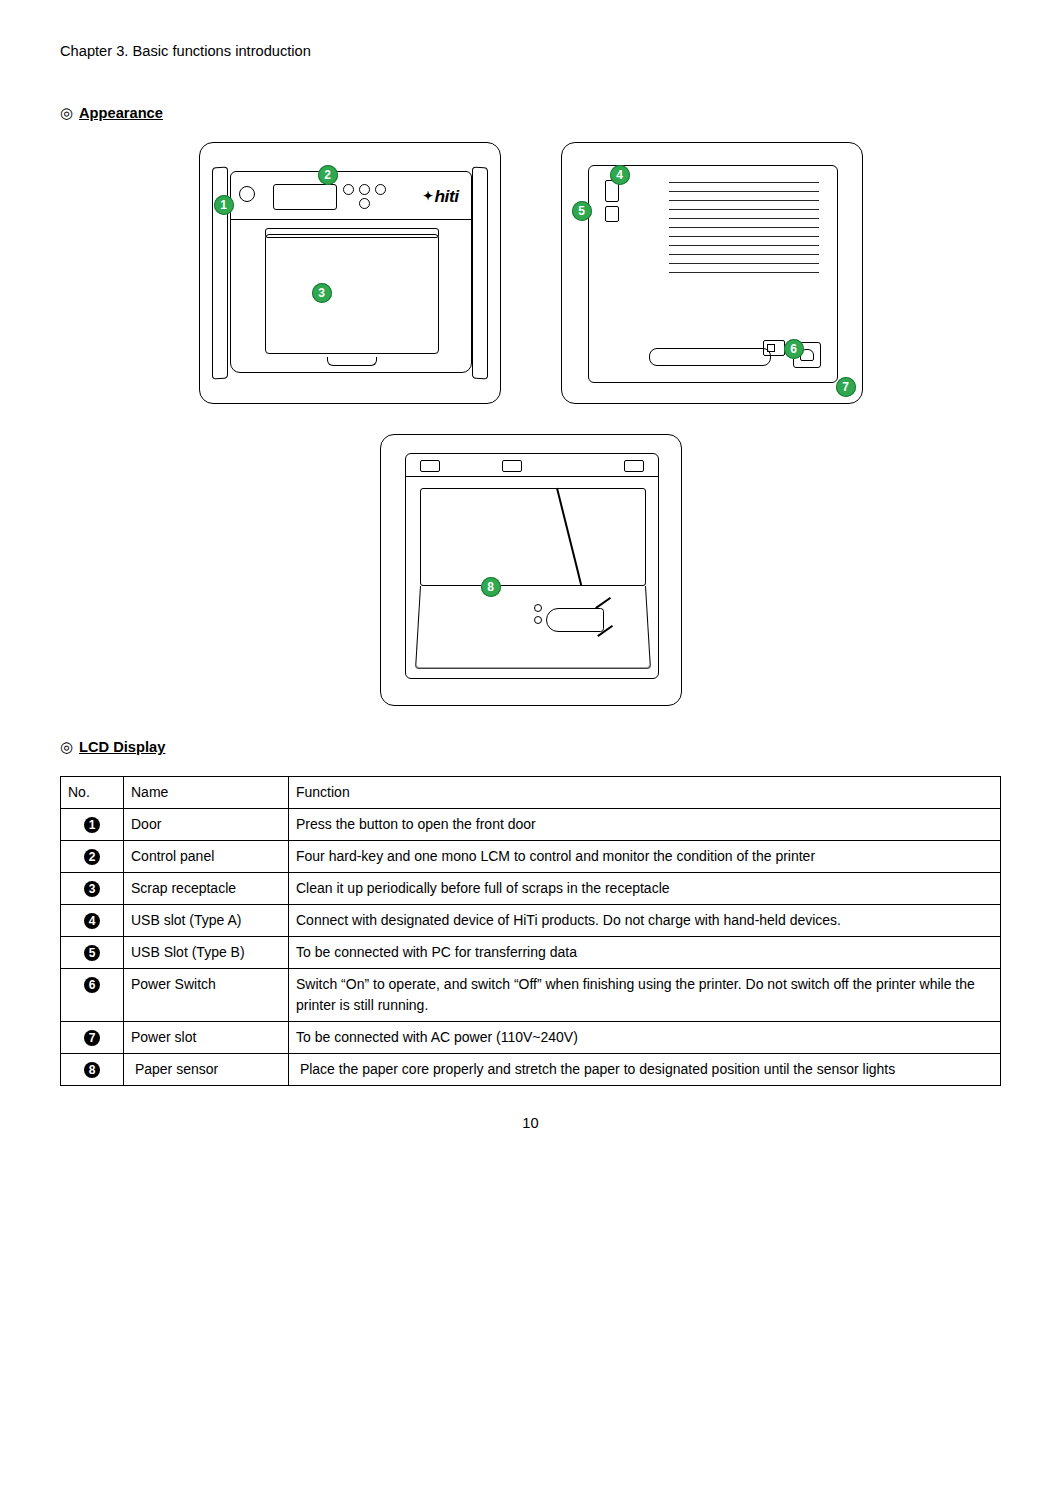Chapter 3. Basic functions introduction
◎Appearance
hiti
1 2 3
4 5 6 7
8
◎LCD Display
| No. | Name | Function |
| --- | --- | --- |
| 1 | Door | Press the button to open the front door |
| 2 | Control panel | Four hard-key and one mono LCM to control and monitor the condition of the printer |
| 3 | Scrap receptacle | Clean it up periodically before full of scraps in the receptacle |
| 4 | USB slot (Type A) | Connect with designated device of HiTi products. Do not charge with hand-held devices. |
| 5 | USB Slot (Type B) | To be connected with PC for transferring data |
| 6 | Power Switch | Switch “On” to operate, and switch “Off” when finishing using the printer. Do not switch off the printer while the printer is still running. |
| 7 | Power slot | To be connected with AC power (110V~240V) |
| 8 | Paper sensor | Place the paper core properly and stretch the paper to designated position until the sensor lights |
10